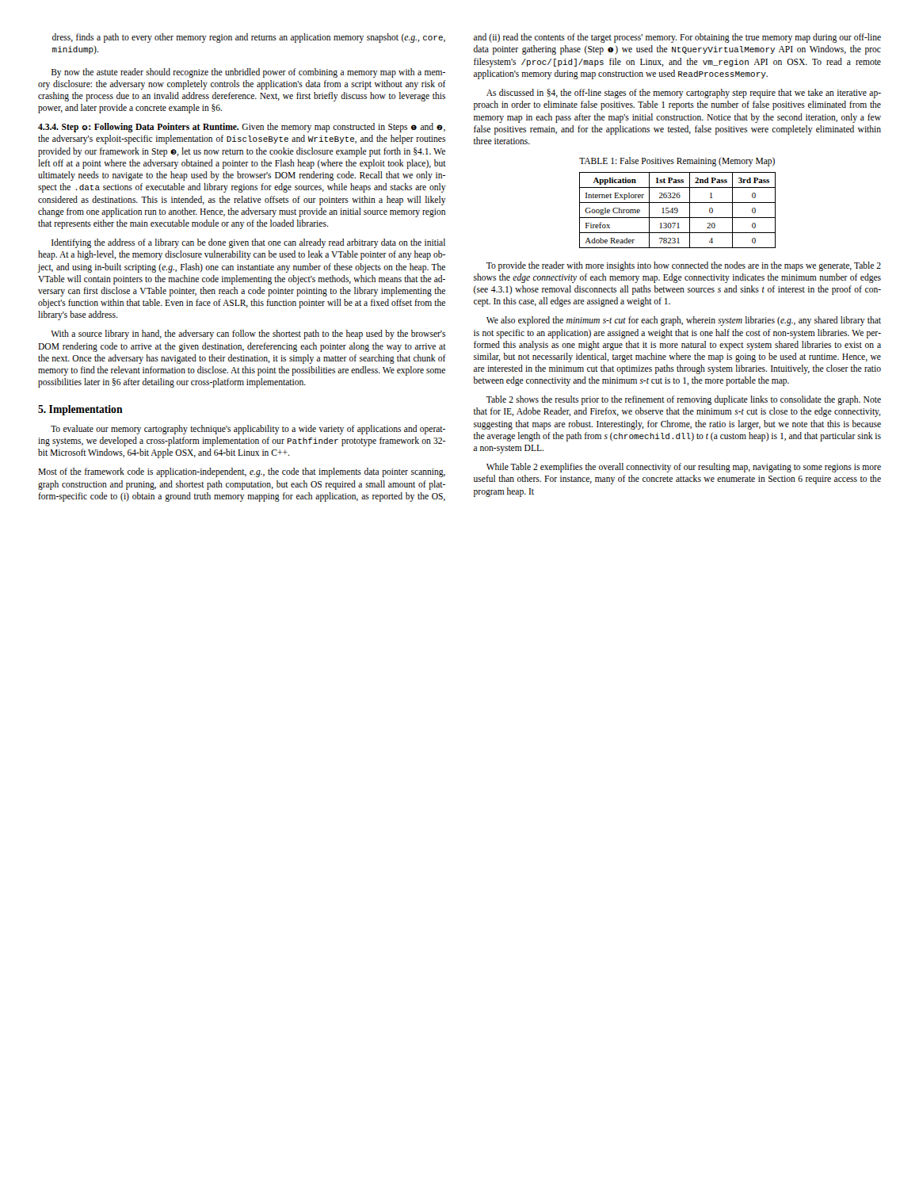dress, finds a path to every other memory region and returns an application memory snapshot (e.g., core, minidump).
By now the astute reader should recognize the unbridled power of combining a memory map with a memory disclosure: the adversary now completely controls the application's data from a script without any risk of crashing the process due to an invalid address dereference. Next, we first briefly discuss how to leverage this power, and later provide a concrete example in §6.
4.3.4. Step ❹: Following Data Pointers at Runtime. Given the memory map constructed in Steps ❶ and ❷, the adversary's exploit-specific implementation of DiscloseByte and WriteByte, and the helper routines provided by our framework in Step ❸, let us now return to the cookie disclosure example put forth in §4.1. We left off at a point where the adversary obtained a pointer to the Flash heap (where the exploit took place), but ultimately needs to navigate to the heap used by the browser's DOM rendering code. Recall that we only inspect the .data sections of executable and library regions for edge sources, while heaps and stacks are only considered as destinations. This is intended, as the relative offsets of our pointers within a heap will likely change from one application run to another. Hence, the adversary must provide an initial source memory region that represents either the main executable module or any of the loaded libraries.
Identifying the address of a library can be done given that one can already read arbitrary data on the initial heap. At a high-level, the memory disclosure vulnerability can be used to leak a VTable pointer of any heap object, and using in-built scripting (e.g., Flash) one can instantiate any number of these objects on the heap. The VTable will contain pointers to the machine code implementing the object's methods, which means that the adversary can first disclose a VTable pointer, then reach a code pointer pointing to the library implementing the object's function within that table. Even in face of ASLR, this function pointer will be at a fixed offset from the library's base address.
With a source library in hand, the adversary can follow the shortest path to the heap used by the browser's DOM rendering code to arrive at the given destination, dereferencing each pointer along the way to arrive at the next. Once the adversary has navigated to their destination, it is simply a matter of searching that chunk of memory to find the relevant information to disclose. At this point the possibilities are endless. We explore some possibilities later in §6 after detailing our cross-platform implementation.
5. Implementation
To evaluate our memory cartography technique's applicability to a wide variety of applications and operating systems, we developed a cross-platform implementation of our Pathfinder prototype framework on 32-bit Microsoft Windows, 64-bit Apple OSX, and 64-bit Linux in C++.
Most of the framework code is application-independent, e.g., the code that implements data pointer scanning, graph construction and pruning, and shortest path computation, but each OS required a small amount of platform-specific code to (i) obtain a ground truth memory mapping for each application, as reported by the OS, and (ii) read the contents of the target process' memory. For obtaining the true memory map during our off-line data pointer gathering phase (Step ❶) we used the NtQueryVirtualMemory API on Windows, the proc filesystem's /proc/[pid]/maps file on Linux, and the vm_region API on OSX. To read a remote application's memory during map construction we used ReadProcessMemory.
As discussed in §4, the off-line stages of the memory cartography step require that we take an iterative approach in order to eliminate false positives. Table 1 reports the number of false positives eliminated from the memory map in each pass after the map's initial construction. Notice that by the second iteration, only a few false positives remain, and for the applications we tested, false positives were completely eliminated within three iterations.
TABLE 1: False Positives Remaining (Memory Map)
| Application | 1st Pass | 2nd Pass | 3rd Pass |
| --- | --- | --- | --- |
| Internet Explorer | 26326 | 1 | 0 |
| Google Chrome | 1549 | 0 | 0 |
| Firefox | 13071 | 20 | 0 |
| Adobe Reader | 78231 | 4 | 0 |
To provide the reader with more insights into how connected the nodes are in the maps we generate, Table 2 shows the edge connectivity of each memory map. Edge connectivity indicates the minimum number of edges (see 4.3.1) whose removal disconnects all paths between sources s and sinks t of interest in the proof of concept. In this case, all edges are assigned a weight of 1.
We also explored the minimum s-t cut for each graph, wherein system libraries (e.g., any shared library that is not specific to an application) are assigned a weight that is one half the cost of non-system libraries. We performed this analysis as one might argue that it is more natural to expect system shared libraries to exist on a similar, but not necessarily identical, target machine where the map is going to be used at runtime. Hence, we are interested in the minimum cut that optimizes paths through system libraries. Intuitively, the closer the ratio between edge connectivity and the minimum s-t cut is to 1, the more portable the map.
Table 2 shows the results prior to the refinement of removing duplicate links to consolidate the graph. Note that for IE, Adobe Reader, and Firefox, we observe that the minimum s-t cut is close to the edge connectivity, suggesting that maps are robust. Interestingly, for Chrome, the ratio is larger, but we note that this is because the average length of the path from s (chromechild.dll) to t (a custom heap) is 1, and that particular sink is a non-system DLL.
While Table 2 exemplifies the overall connectivity of our resulting map, navigating to some regions is more useful than others. For instance, many of the concrete attacks we enumerate in Section 6 require access to the program heap. It